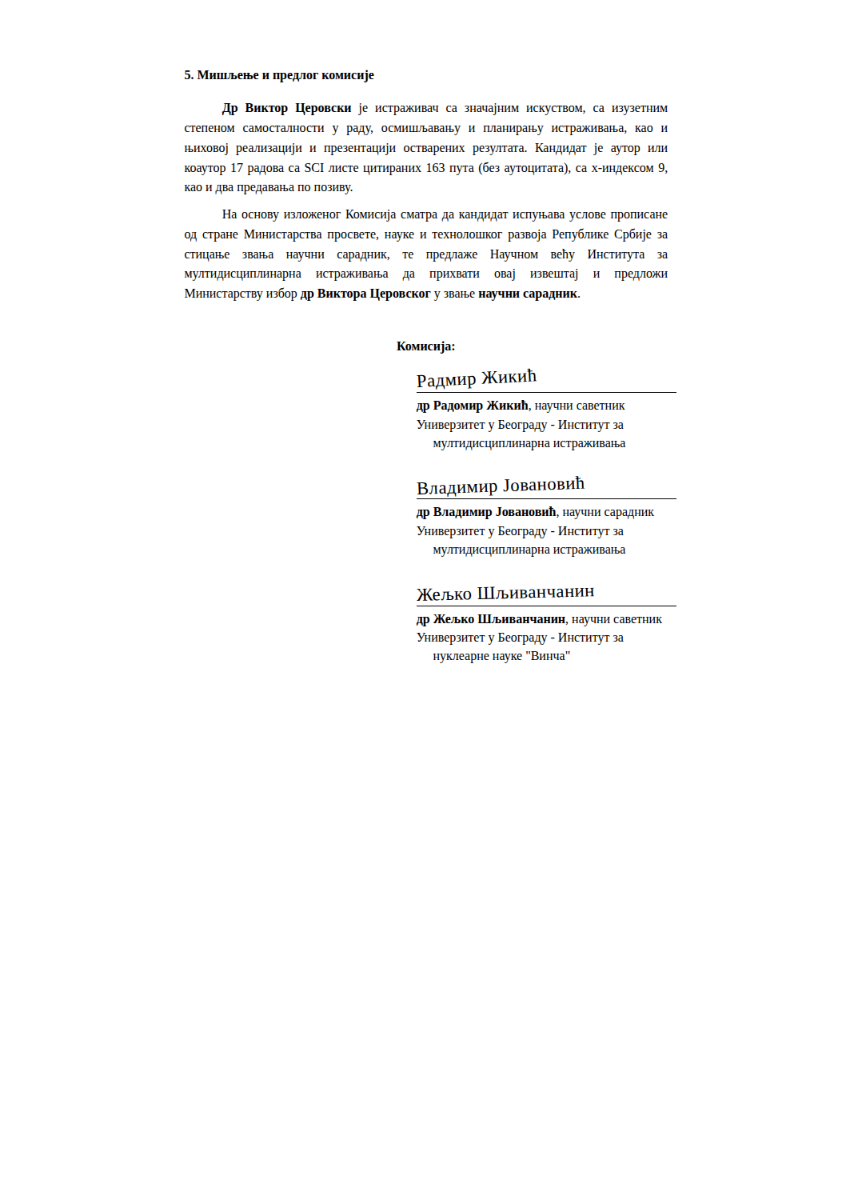5. Мишљење и предлог комисије
Др Виктор Церовски је истраживач са значајним искуством, са изузетним степеном самосталности у раду, осмишљавању и планирању истраживања, као и њиховој реализацији и презентацији остварених резултата. Кандидат је аутор или коаутор 17 радова са SCI листе цитираних 163 пута (без аутоцитата), са х-индексом 9, као и два предавања по позиву.
На основу изложеног Комисија сматра да кандидат испуњава услове прописане од стране Министарства просвете, науке и технолошког развоја Републике Србије за стицање звања научни сарадник, те предлаже Научном већу Института за мултидисциплинарна истраживања да прихвати овај извештај и предложи Министарству избор др Виктора Церовског у звање научни сарадник.
Комисија:
Радмир Жикић
др Радомир Жикић, научни саветник
Универзитет у Београду - Институт за
мултидисциплинарна истраживања
Владимир Јовановић
др Владимир Јовановић, научни сарадник
Универзитет у Београду - Институт за
мултидисциплинарна истраживања
Жељко Шљиванчанин
др Жељко Шљиванчанин, научни саветник
Универзитет у Београду - Институт за
нуклеарне науке "Винча"